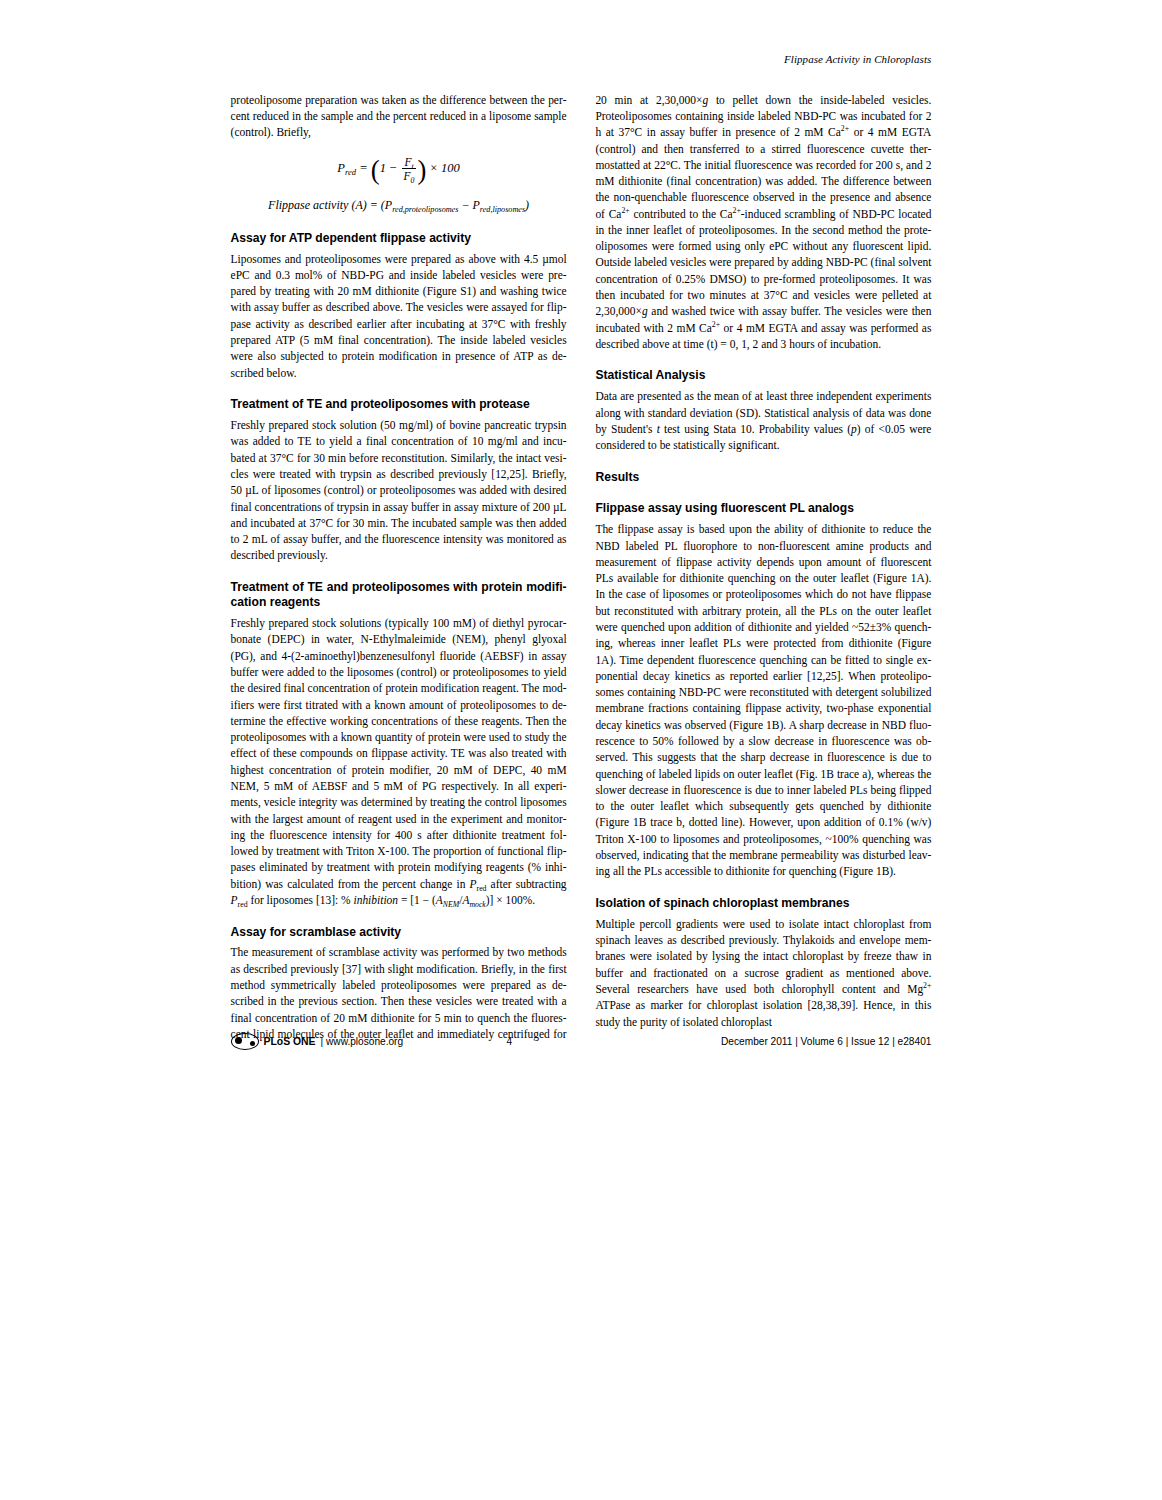Flippase Activity in Chloroplasts
proteoliposome preparation was taken as the difference between the percent reduced in the sample and the percent reduced in a liposome sample (control). Briefly,
Pred = (1 − Ft F0) × 100
Flippase activity (A) = (Pred,proteoliposomes − Pred,liposomes)
Assay for ATP dependent flippase activity
Liposomes and proteoliposomes were prepared as above with 4.5 µmol ePC and 0.3 mol% of NBD-PG and inside labeled vesicles were prepared by treating with 20 mM dithionite (Figure S1) and washing twice with assay buffer as described above. The vesicles were assayed for flippase activity as described earlier after incubating at 37°C with freshly prepared ATP (5 mM final concentration). The inside labeled vesicles were also subjected to protein modification in presence of ATP as described below.
Treatment of TE and proteoliposomes with protease
Freshly prepared stock solution (50 mg/ml) of bovine pancreatic trypsin was added to TE to yield a final concentration of 10 mg/ml and incubated at 37°C for 30 min before reconstitution. Similarly, the intact vesicles were treated with trypsin as described previously [12,25]. Briefly, 50 µL of liposomes (control) or proteoliposomes was added with desired final concentrations of trypsin in assay buffer in assay mixture of 200 µL and incubated at 37°C for 30 min. The incubated sample was then added to 2 mL of assay buffer, and the fluorescence intensity was monitored as described previously.
Treatment of TE and proteoliposomes with protein modification reagents
Freshly prepared stock solutions (typically 100 mM) of diethyl pyrocarbonate (DEPC) in water, N-Ethylmaleimide (NEM), phenyl glyoxal (PG), and 4-(2-aminoethyl)benzenesulfonyl fluoride (AEBSF) in assay buffer were added to the liposomes (control) or proteoliposomes to yield the desired final concentration of protein modification reagent. The modifiers were first titrated with a known amount of proteoliposomes to determine the effective working concentrations of these reagents. Then the proteoliposomes with a known quantity of protein were used to study the effect of these compounds on flippase activity. TE was also treated with highest concentration of protein modifier, 20 mM of DEPC, 40 mM NEM, 5 mM of AEBSF and 5 mM of PG respectively. In all experiments, vesicle integrity was determined by treating the control liposomes with the largest amount of reagent used in the experiment and monitoring the fluorescence intensity for 400 s after dithionite treatment followed by treatment with Triton X-100. The proportion of functional flippases eliminated by treatment with protein modifying reagents (% inhibition) was calculated from the percent change in Pred after subtracting Pred for liposomes [13]: % inhibition = [1 − (ANEM/Amock)] × 100%.
Assay for scramblase activity
The measurement of scramblase activity was performed by two methods as described previously [37] with slight modification. Briefly, in the first method symmetrically labeled proteoliposomes were prepared as described in the previous section. Then these vesicles were treated with a final concentration of 20 mM dithionite for 5 min to quench the fluorescent lipid molecules of the outer leaflet and immediately centrifuged for 20 min at 2,30,000×g to pellet down the inside-labeled vesicles. Proteoliposomes containing inside labeled NBD-PC was incubated for 2 h at 37°C in assay buffer in presence of 2 mM Ca2+ or 4 mM EGTA (control) and then transferred to a stirred fluorescence cuvette thermostatted at 22°C. The initial fluorescence was recorded for 200 s, and 2 mM dithionite (final concentration) was added. The difference between the non-quenchable fluorescence observed in the presence and absence of Ca2+ contributed to the Ca2+-induced scrambling of NBD-PC located in the inner leaflet of proteoliposomes. In the second method the proteoliposomes were formed using only ePC without any fluorescent lipid. Outside labeled vesicles were prepared by adding NBD-PC (final solvent concentration of 0.25% DMSO) to pre-formed proteoliposomes. It was then incubated for two minutes at 37°C and vesicles were pelleted at 2,30,000×g and washed twice with assay buffer. The vesicles were then incubated with 2 mM Ca2+ or 4 mM EGTA and assay was performed as described above at time (t) = 0, 1, 2 and 3 hours of incubation.
Statistical Analysis
Data are presented as the mean of at least three independent experiments along with standard deviation (SD). Statistical analysis of data was done by Student's t test using Stata 10. Probability values (p) of <0.05 were considered to be statistically significant.
Results
Flippase assay using fluorescent PL analogs
The flippase assay is based upon the ability of dithionite to reduce the NBD labeled PL fluorophore to non-fluorescent amine products and measurement of flippase activity depends upon amount of fluorescent PLs available for dithionite quenching on the outer leaflet (Figure 1A). In the case of liposomes or proteoliposomes which do not have flippase but reconstituted with arbitrary protein, all the PLs on the outer leaflet were quenched upon addition of dithionite and yielded ~52±3% quenching, whereas inner leaflet PLs were protected from dithionite (Figure 1A). Time dependent fluorescence quenching can be fitted to single exponential decay kinetics as reported earlier [12,25]. When proteoliposomes containing NBD-PC were reconstituted with detergent solubilized membrane fractions containing flippase activity, two-phase exponential decay kinetics was observed (Figure 1B). A sharp decrease in NBD fluorescence to 50% followed by a slow decrease in fluorescence was observed. This suggests that the sharp decrease in fluorescence is due to quenching of labeled lipids on outer leaflet (Fig. 1B trace a), whereas the slower decrease in fluorescence is due to inner labeled PLs being flipped to the outer leaflet which subsequently gets quenched by dithionite (Figure 1B trace b, dotted line). However, upon addition of 0.1% (w/v) Triton X-100 to liposomes and proteoliposomes, ~100% quenching was observed, indicating that the membrane permeability was disturbed leaving all the PLs accessible to dithionite for quenching (Figure 1B).
Isolation of spinach chloroplast membranes
Multiple percoll gradients were used to isolate intact chloroplast from spinach leaves as described previously. Thylakoids and envelope membranes were isolated by lysing the intact chloroplast by freeze thaw in buffer and fractionated on a sucrose gradient as mentioned above. Several researchers have used both chlorophyll content and Mg2+ ATPase as marker for chloroplast isolation [28,38,39]. Hence, in this study the purity of isolated chloroplast
PLoS ONE | www.plosone.org
4
December 2011 | Volume 6 | Issue 12 | e28401